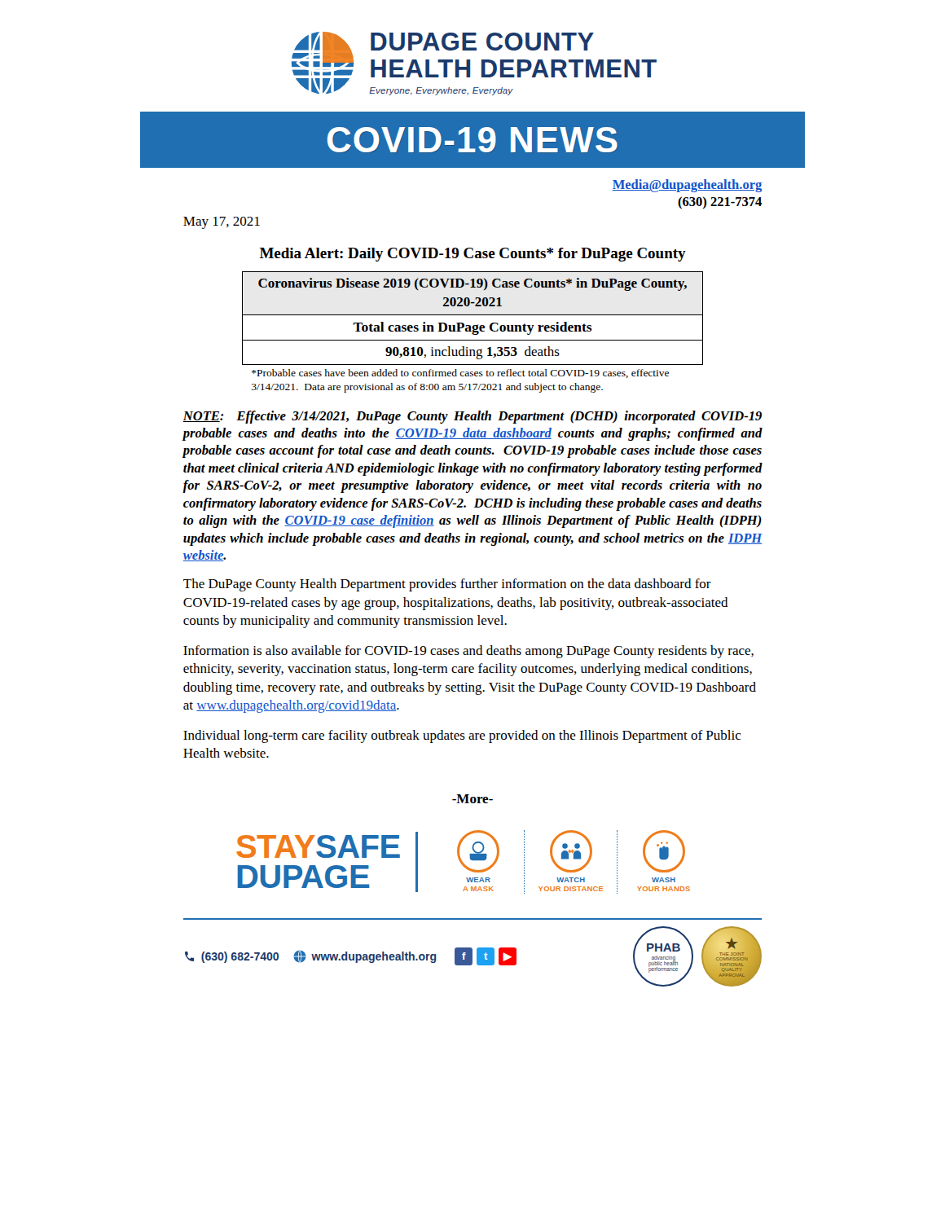DUPAGE COUNTY HEALTH DEPARTMENT Everyone, Everywhere, Everyday
COVID-19 NEWS
Media@dupagehealth.org
(630) 221-7374
May 17, 2021
Media Alert: Daily COVID-19 Case Counts* for DuPage County
| Coronavirus Disease 2019 (COVID-19) Case Counts* in DuPage County, 2020-2021 |
| Total cases in DuPage County residents |
| 90,810 , including 1,353 deaths |
*Probable cases have been added to confirmed cases to reflect total COVID-19 cases, effective 3/14/2021. Data are provisional as of 8:00 am 5/17/2021 and subject to change.
NOTE: Effective 3/14/2021, DuPage County Health Department (DCHD) incorporated COVID-19 probable cases and deaths into the COVID-19 data dashboard counts and graphs; confirmed and probable cases account for total case and death counts. COVID-19 probable cases include those cases that meet clinical criteria AND epidemiologic linkage with no confirmatory laboratory testing performed for SARS-CoV-2, or meet presumptive laboratory evidence, or meet vital records criteria with no confirmatory laboratory evidence for SARS-CoV-2. DCHD is including these probable cases and deaths to align with the COVID-19 case definition as well as Illinois Department of Public Health (IDPH) updates which include probable cases and deaths in regional, county, and school metrics on the IDPH website.
The DuPage County Health Department provides further information on the data dashboard for COVID-19-related cases by age group, hospitalizations, deaths, lab positivity, outbreak-associated counts by municipality and community transmission level.
Information is also available for COVID-19 cases and deaths among DuPage County residents by race, ethnicity, severity, vaccination status, long-term care facility outcomes, underlying medical conditions, doubling time, recovery rate, and outbreaks by setting. Visit the DuPage County COVID-19 Dashboard at www.dupagehealth.org/covid19data.
Individual long-term care facility outbreak updates are provided on the Illinois Department of Public Health website.
-More-
STAY SAFE DUPAGE
WEAR
A MASK
WATCH
YOUR DISTANCE
WASH
YOUR HANDS
(630) 682-7400
www.dupagehealth.org
f t ▶
PHAB advancing
public health
performance
★ THE JOINT
COMMISSION
NATIONAL
QUALITY
APPROVAL